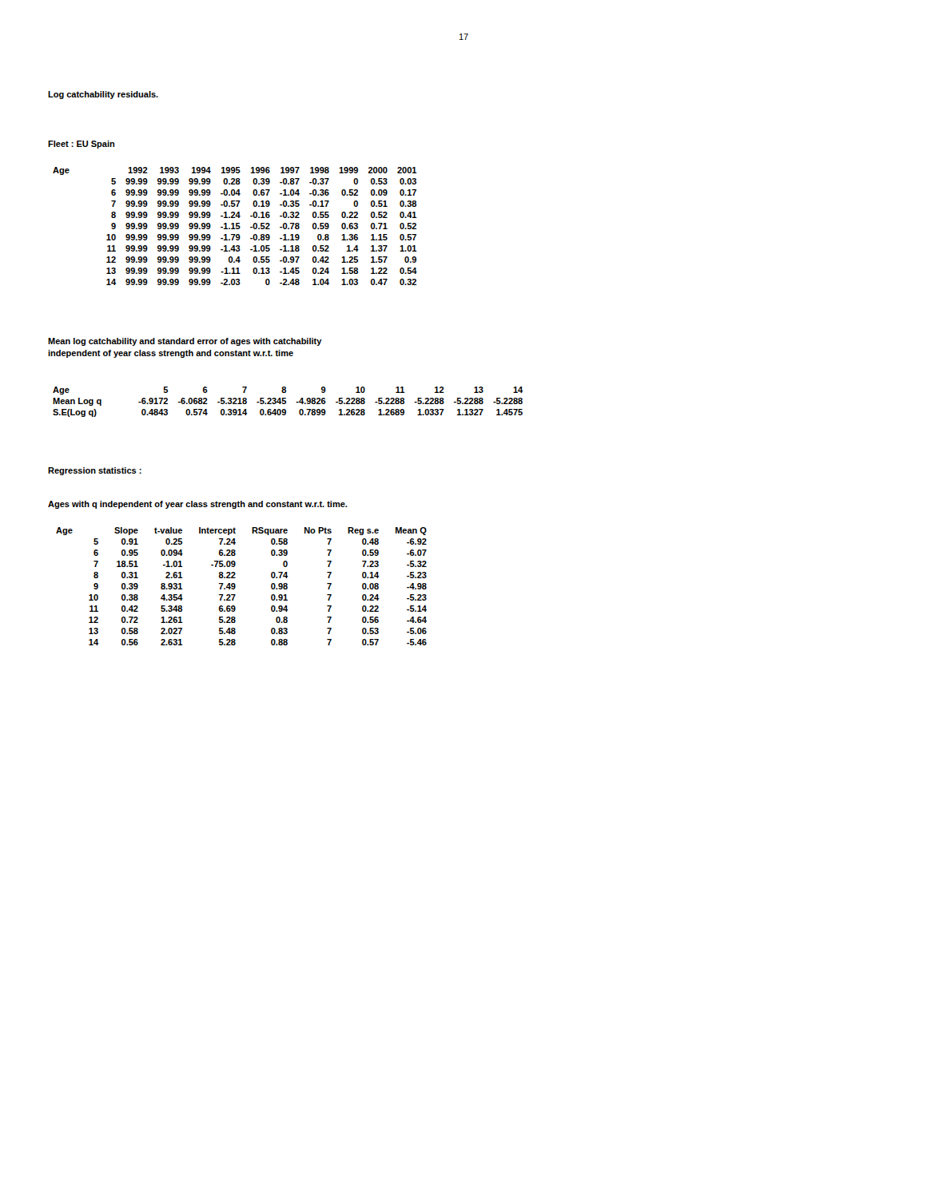17
Log catchability residuals.
Fleet : EU Spain
| Age | | 1992 | 1993 | 1994 | 1995 | 1996 | 1997 | 1998 | 1999 | 2000 | 2001 |
| --- | --- | --- | --- | --- | --- | --- | --- | --- | --- | --- | --- |
| | 5 | 99.99 | 99.99 | 99.99 | 0.28 | 0.39 | -0.87 | -0.37 | 0 | 0.53 | 0.03 |
| | 6 | 99.99 | 99.99 | 99.99 | -0.04 | 0.67 | -1.04 | -0.36 | 0.52 | 0.09 | 0.17 |
| | 7 | 99.99 | 99.99 | 99.99 | -0.57 | 0.19 | -0.35 | -0.17 | 0 | 0.51 | 0.38 |
| | 8 | 99.99 | 99.99 | 99.99 | -1.24 | -0.16 | -0.32 | 0.55 | 0.22 | 0.52 | 0.41 |
| | 9 | 99.99 | 99.99 | 99.99 | -1.15 | -0.52 | -0.78 | 0.59 | 0.63 | 0.71 | 0.52 |
| | 10 | 99.99 | 99.99 | 99.99 | -1.79 | -0.89 | -1.19 | 0.8 | 1.36 | 1.15 | 0.57 |
| | 11 | 99.99 | 99.99 | 99.99 | -1.43 | -1.05 | -1.18 | 0.52 | 1.4 | 1.37 | 1.01 |
| | 12 | 99.99 | 99.99 | 99.99 | 0.4 | 0.55 | -0.97 | 0.42 | 1.25 | 1.57 | 0.9 |
| | 13 | 99.99 | 99.99 | 99.99 | -1.11 | 0.13 | -1.45 | 0.24 | 1.58 | 1.22 | 0.54 |
| | 14 | 99.99 | 99.99 | 99.99 | -2.03 | 0 | -2.48 | 1.04 | 1.03 | 0.47 | 0.32 |
Mean log catchability and standard error of ages with catchability
independent of year class strength and constant w.r.t. time
| Age | 5 | 6 | 7 | 8 | 9 | 10 | 11 | 12 | 13 | 14 |
| --- | --- | --- | --- | --- | --- | --- | --- | --- | --- | --- |
| Mean Log q | -6.9172 | -6.0682 | -5.3218 | -5.2345 | -4.9826 | -5.2288 | -5.2288 | -5.2288 | -5.2288 | -5.2288 |
| S.E(Log q) | 0.4843 | 0.574 | 0.3914 | 0.6409 | 0.7899 | 1.2628 | 1.2689 | 1.0337 | 1.1327 | 1.4575 |
Regression statistics :
Ages with q independent of year class strength and constant w.r.t. time.
| Age | | Slope | t-value | Intercept | RSquare | No Pts | Reg s.e | Mean Q |
| --- | --- | --- | --- | --- | --- | --- | --- | --- |
| | 5 | 0.91 | 0.25 | 7.24 | 0.58 | 7 | 0.48 | -6.92 |
| | 6 | 0.95 | 0.094 | 6.28 | 0.39 | 7 | 0.59 | -6.07 |
| | 7 | 18.51 | -1.01 | -75.09 | 0 | 7 | 7.23 | -5.32 |
| | 8 | 0.31 | 2.61 | 8.22 | 0.74 | 7 | 0.14 | -5.23 |
| | 9 | 0.39 | 8.931 | 7.49 | 0.98 | 7 | 0.08 | -4.98 |
| | 10 | 0.38 | 4.354 | 7.27 | 0.91 | 7 | 0.24 | -5.23 |
| | 11 | 0.42 | 5.348 | 6.69 | 0.94 | 7 | 0.22 | -5.14 |
| | 12 | 0.72 | 1.261 | 5.28 | 0.8 | 7 | 0.56 | -4.64 |
| | 13 | 0.58 | 2.027 | 5.48 | 0.83 | 7 | 0.53 | -5.06 |
| | 14 | 0.56 | 2.631 | 5.28 | 0.88 | 7 | 0.57 | -5.46 |